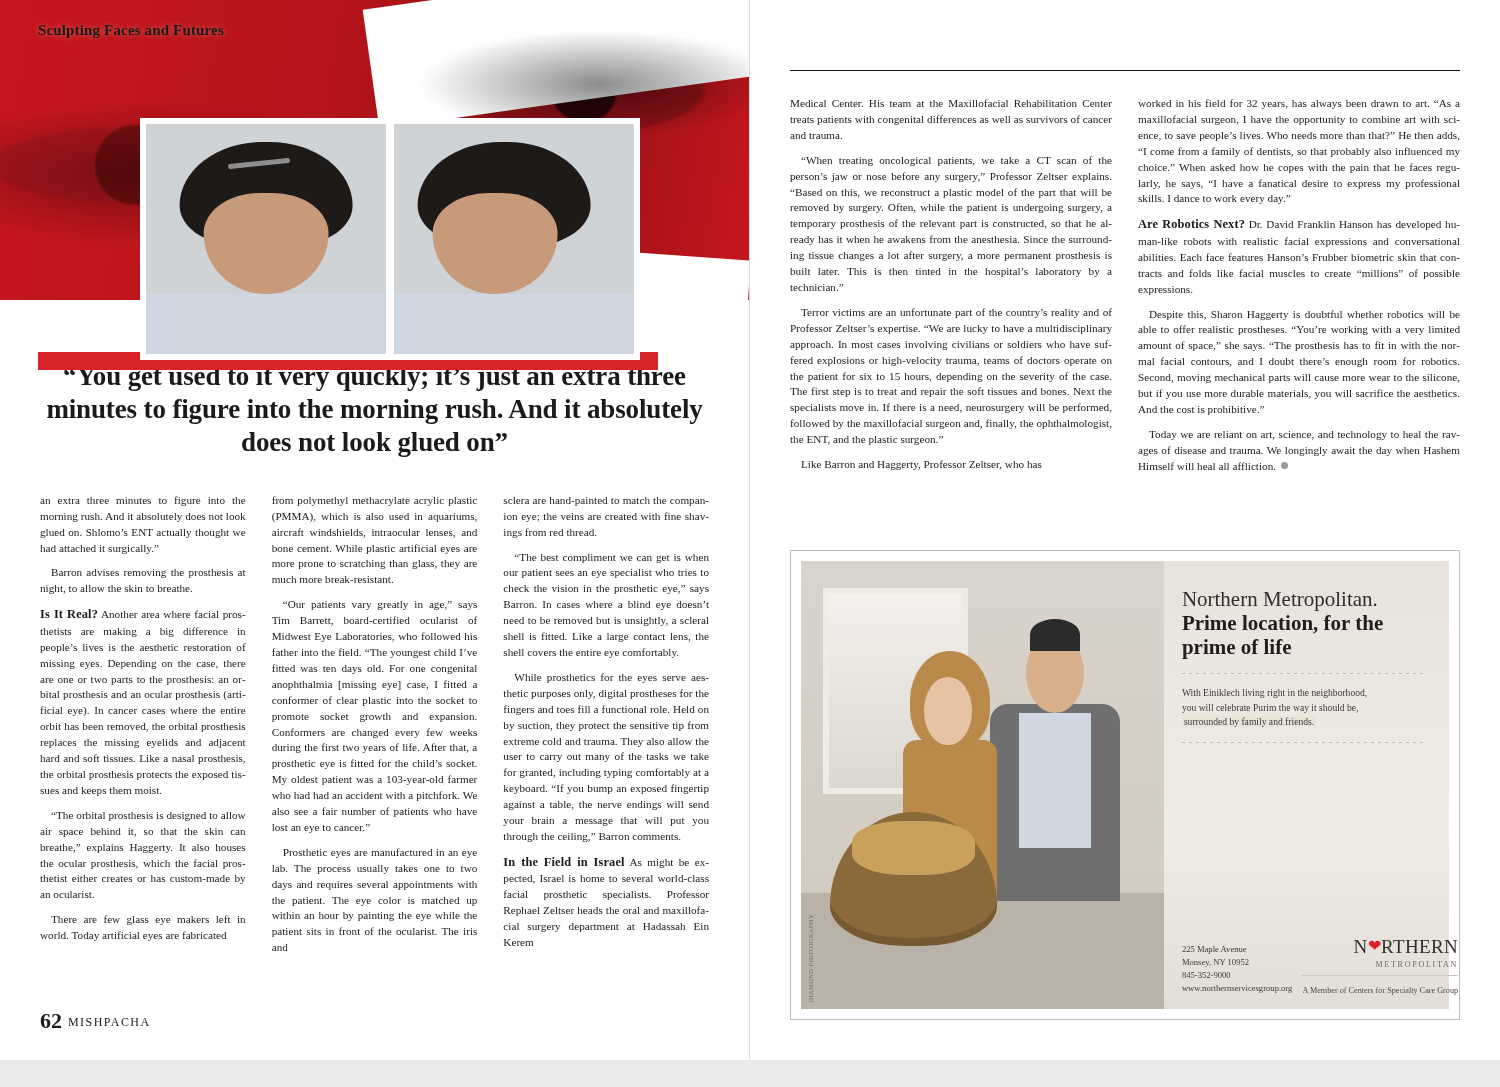Sculpting Faces and Futures
“You get used to it very quickly; it’s just an extra three minutes to figure into the morning rush. And it absolutely does not look glued on”
an extra three minutes to figure into the morning rush. And it absolutely does not look glued on. Shlomo’s ENT actually thought we had attached it surgically.”
Barron advises removing the prosthesis at night, to allow the skin to breathe.
Is It Real?
Another area where facial prosthetists are making a big difference in people’s lives is the aesthetic restoration of missing eyes. Depending on the case, there are one or two parts to the prosthesis: an orbital prosthesis and an ocular prosthesis (artificial eye). In cancer cases where the entire orbit has been removed, the orbital prosthesis replaces the missing eyelids and adjacent hard and soft tissues. Like a nasal prosthesis, the orbital prosthesis protects the exposed tissues and keeps them moist.
“The orbital prosthesis is designed to allow air space behind it, so that the skin can breathe,” explains Haggerty. It also houses the ocular prosthesis, which the facial prosthetist either creates or has custom-made by an ocularist.
There are few glass eye makers left in world. Today artificial eyes are fabricated
from polymethyl methacrylate acrylic plastic (PMMA), which is also used in aquariums, aircraft windshields, intraocular lenses, and bone cement. While plastic artificial eyes are more prone to scratching than glass, they are much more break-resistant.
“Our patients vary greatly in age,” says Tim Barrett, board-certified ocularist of Midwest Eye Laboratories, who followed his father into the field. “The youngest child I’ve fitted was ten days old. For one congenital anophthalmia [missing eye] case, I fitted a conformer of clear plastic into the socket to promote socket growth and expansion. Conformers are changed every few weeks during the first two years of life. After that, a prosthetic eye is fitted for the child’s socket. My oldest patient was a 103-year-old farmer who had had an accident with a pitchfork. We also see a fair number of patients who have lost an eye to cancer.”
Prosthetic eyes are manufactured in an eye lab. The process usually takes one to two days and requires several appointments with the patient. The eye color is matched up within an hour by painting the eye while the patient sits in front of the ocularist. The iris and
sclera are hand-painted to match the companion eye; the veins are created with fine shavings from red thread.
“The best compliment we can get is when our patient sees an eye specialist who tries to check the vision in the prosthetic eye,” says Barron. In cases where a blind eye doesn’t need to be removed but is unsightly, a scleral shell is fitted. Like a large contact lens, the shell covers the entire eye comfortably.
While prosthetics for the eyes serve aesthetic purposes only, digital prostheses for the fingers and toes fill a functional role. Held on by suction, they protect the sensitive tip from extreme cold and trauma. They also allow the user to carry out many of the tasks we take for granted, including typing comfortably at a keyboard. “If you bump an exposed fingertip against a table, the nerve endings will send your brain a message that will put you through the ceiling,” Barron comments.
In the Field in Israel
As might be expected, Israel is home to several world-class facial prosthetic specialists. Professor Rephael Zeltser heads the oral and maxillofacial surgery department at Hadassah Ein Kerem
62 MISHPACHA
Medical Center. His team at the Maxillofacial Rehabilitation Center treats patients with congenital differences as well as survivors of cancer and trauma.
“When treating oncological patients, we take a CT scan of the person’s jaw or nose before any surgery,” Professor Zeltser explains. “Based on this, we reconstruct a plastic model of the part that will be removed by surgery. Often, while the patient is undergoing surgery, a temporary prosthesis of the relevant part is constructed, so that he already has it when he awakens from the anesthesia. Since the surrounding tissue changes a lot after surgery, a more permanent prosthesis is built later. This is then tinted in the hospital’s laboratory by a technician.”
Terror victims are an unfortunate part of the country’s reality and of Professor Zeltser’s expertise. “We are lucky to have a multidisciplinary approach. In most cases involving civilians or soldiers who have suffered explosions or high-velocity trauma, teams of doctors operate on the patient for six to 15 hours, depending on the severity of the case. The first step is to treat and repair the soft tissues and bones. Next the specialists move in. If there is a need, neurosurgery will be performed, followed by the maxillofacial surgeon and, finally, the ophthalmologist, the ENT, and the plastic surgeon.”
Like Barron and Haggerty, Professor Zeltser, who has
worked in his field for 32 years, has always been drawn to art. “As a maxillofacial surgeon, I have the opportunity to combine art with science, to save people’s lives. Who needs more than that?” He then adds, “I come from a family of dentists, so that probably also influenced my choice.” When asked how he copes with the pain that he faces regularly, he says, “I have a fanatical desire to express my professional skills. I dance to work every day.”
Are Robotics Next?
Dr. David Franklin Hanson has developed human-like robots with realistic facial expressions and conversational abilities. Each face features Hanson’s Frubber biometric skin that contracts and folds like facial muscles to create “millions” of possible expressions.
Despite this, Sharon Haggerty is doubtful whether robotics will be able to offer realistic prostheses. “You’re working with a very limited amount of space,” she says. “The prosthesis has to fit in with the normal facial contours, and I doubt there’s enough room for robotics. Second, moving mechanical parts will cause more wear to the silicone, but if you use more durable materials, you will sacrifice the aesthetics. And the cost is prohibitive.”
Today we are reliant on art, science, and technology to heal the ravages of disease and trauma. We longingly await the day when Hashem Himself will heal all affliction.
DIAMOND PHOTOGRAPHY
Northern Metropolitan. Prime location, for the prime of life
With Einiklech living right in the neighborhood,
you will celebrate Purim the way it should be,
surrounded by family and friends.
225 Maple Avenue
Monsey, NY 10952
845-352-9000
www.northernservicesgroup.org
N❤RTHERN
METROPOLITAN
A Member of Centers for Specialty Care Group